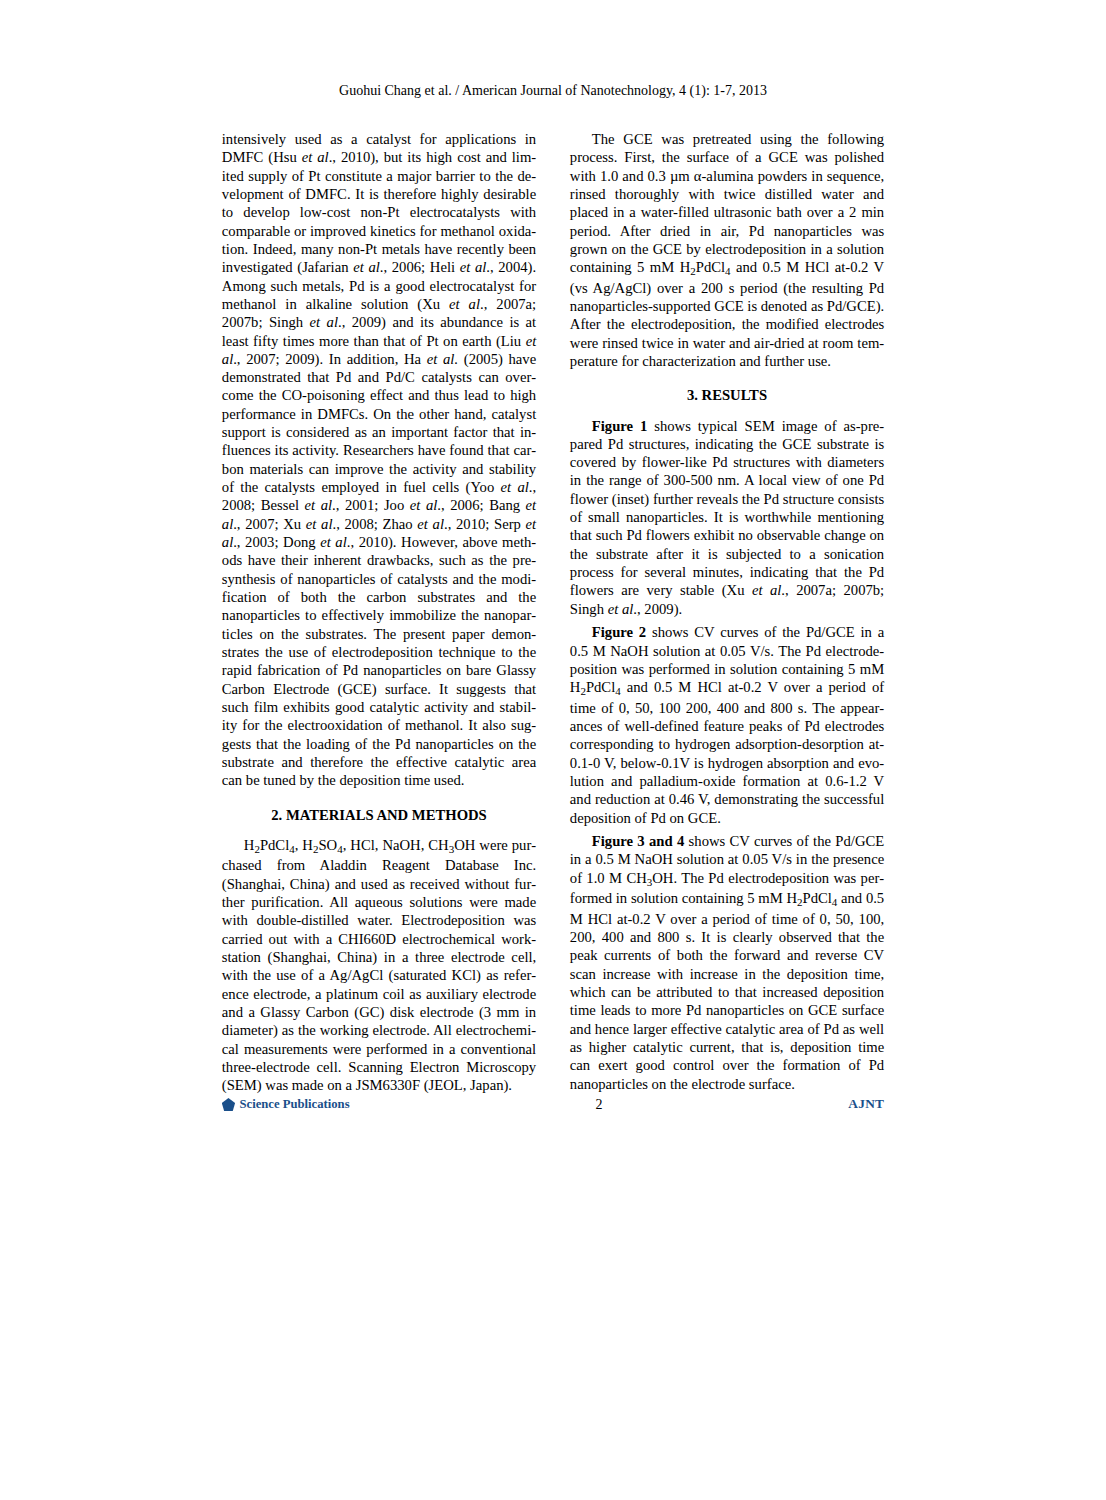Guohui Chang et al. / American Journal of Nanotechnology, 4 (1): 1-7, 2013
intensively used as a catalyst for applications in DMFC (Hsu et al., 2010), but its high cost and limited supply of Pt constitute a major barrier to the development of DMFC. It is therefore highly desirable to develop low-cost non-Pt electrocatalysts with comparable or improved kinetics for methanol oxidation. Indeed, many non-Pt metals have recently been investigated (Jafarian et al., 2006; Heli et al., 2004). Among such metals, Pd is a good electrocatalyst for methanol in alkaline solution (Xu et al., 2007a; 2007b; Singh et al., 2009) and its abundance is at least fifty times more than that of Pt on earth (Liu et al., 2007; 2009). In addition, Ha et al. (2005) have demonstrated that Pd and Pd/C catalysts can overcome the CO-poisoning effect and thus lead to high performance in DMFCs. On the other hand, catalyst support is considered as an important factor that influences its activity. Researchers have found that carbon materials can improve the activity and stability of the catalysts employed in fuel cells (Yoo et al., 2008; Bessel et al., 2001; Joo et al., 2006; Bang et al., 2007; Xu et al., 2008; Zhao et al., 2010; Serp et al., 2003; Dong et al., 2010). However, above methods have their inherent drawbacks, such as the pre-synthesis of nanoparticles of catalysts and the modification of both the carbon substrates and the nanoparticles to effectively immobilize the nanoparticles on the substrates. The present paper demonstrates the use of electrodeposition technique to the rapid fabrication of Pd nanoparticles on bare Glassy Carbon Electrode (GCE) surface. It suggests that such film exhibits good catalytic activity and stability for the electrooxidation of methanol. It also suggests that the loading of the Pd nanoparticles on the substrate and therefore the effective catalytic area can be tuned by the deposition time used.
2. MATERIALS AND METHODS
H2PdCl4, H2SO4, HCl, NaOH, CH3OH were purchased from Aladdin Reagent Database Inc. (Shanghai, China) and used as received without further purification. All aqueous solutions were made with double-distilled water. Electrodeposition was carried out with a CHI660D electrochemical workstation (Shanghai, China) in a three electrode cell, with the use of a Ag/AgCl (saturated KCl) as reference electrode, a platinum coil as auxiliary electrode and a Glassy Carbon (GC) disk electrode (3 mm in diameter) as the working electrode. All electrochemical measurements were performed in a conventional three-electrode cell. Scanning Electron Microscopy (SEM) was made on a JSM6330F (JEOL, Japan).
The GCE was pretreated using the following process. First, the surface of a GCE was polished with 1.0 and 0.3 µm α-alumina powders in sequence, rinsed thoroughly with twice distilled water and placed in a water-filled ultrasonic bath over a 2 min period. After dried in air, Pd nanoparticles was grown on the GCE by electrodeposition in a solution containing 5 mM H2PdCl4 and 0.5 M HCl at-0.2 V (vs Ag/AgCl) over a 200 s period (the resulting Pd nanoparticles-supported GCE is denoted as Pd/GCE). After the electrodeposition, the modified electrodes were rinsed twice in water and air-dried at room temperature for characterization and further use.
3. RESULTS
Figure 1 shows typical SEM image of as-prepared Pd structures, indicating the GCE substrate is covered by flower-like Pd structures with diameters in the range of 300-500 nm. A local view of one Pd flower (inset) further reveals the Pd structure consists of small nanoparticles. It is worthwhile mentioning that such Pd flowers exhibit no observable change on the substrate after it is subjected to a sonication process for several minutes, indicating that the Pd flowers are very stable (Xu et al., 2007a; 2007b; Singh et al., 2009).
Figure 2 shows CV curves of the Pd/GCE in a 0.5 M NaOH solution at 0.05 V/s. The Pd electrodeposition was performed in solution containing 5 mM H2PdCl4 and 0.5 M HCl at-0.2 V over a period of time of 0, 50, 100 200, 400 and 800 s. The appearances of well-defined feature peaks of Pd electrodes corresponding to hydrogen adsorption-desorption at-0.1-0 V, below-0.1V is hydrogen absorption and evolution and palladium-oxide formation at 0.6-1.2 V and reduction at 0.46 V, demonstrating the successful deposition of Pd on GCE.
Figure 3 and 4 shows CV curves of the Pd/GCE in a 0.5 M NaOH solution at 0.05 V/s in the presence of 1.0 M CH3OH. The Pd electrodeposition was performed in solution containing 5 mM H2PdCl4 and 0.5 M HCl at-0.2 V over a period of time of 0, 50, 100, 200, 400 and 800 s. It is clearly observed that the peak currents of both the forward and reverse CV scan increase with increase in the deposition time, which can be attributed to that increased deposition time leads to more Pd nanoparticles on GCE surface and hence larger effective catalytic area of Pd as well as higher catalytic current, that is, deposition time can exert good control over the formation of Pd nanoparticles on the electrode surface.
Science Publications 2 AJNT